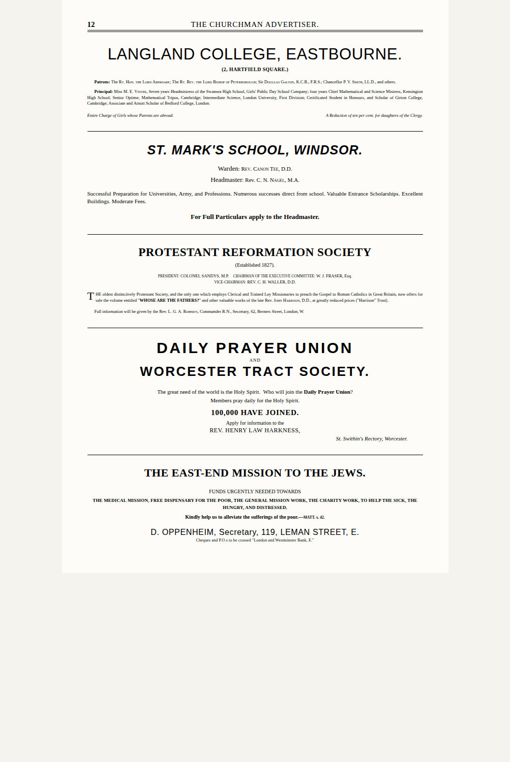12
THE CHURCHMAN ADVERTISER.
LANGLAND COLLEGE, EASTBOURNE.
(2, HARTFIELD SQUARE.)
Patrons: The Rt. Hon. the Lord Aberdare; The Rt. Rev. the Lord Bishop of Peterborough; Sir Douglas Galton, K.C.B., F.R.S.; Chancellor P. V. Smith, LL.D., and others.
Principal: Miss M. E. Vinter, Seven years Headmistress of the Swansea High School, Girls' Public Day School Company; four years Chief Mathematical and Science Mistress, Kensington High School; Senior Optime, Mathematical Tripos, Cambridge; Intermediate Science, London University, First Division; Certificated Student in Honours, and Scholar of Girton College, Cambridge; Associate and Arnott Scholar of Bedford College, London.
Entire Charge of Girls whose Parents are abroad. A Reduction of ten per cent. for daughters of the Clergy.
ST. MARK'S SCHOOL, WINDSOR.
Warden: Rev. Canon Tee, D.D.
Headmaster: Rev. C. N. Nagel, M.A.
Successful Preparation for Universities, Army, and Professions. Numerous successes direct from school. Valuable Entrance Scholarships. Excellent Buildings. Moderate Fees.
For Full Particulars apply to the Headmaster.
PROTESTANT REFORMATION SOCIETY
(Established 1827).
PRESIDENT: COLONEL SANDYS, M.P. CHAIRMAN OF THE EXECUTIVE COMMITTEE: W. J. FRASER, Esq.
VICE-CHAIRMAN: REV. C. H. WALLER, D.D.
THE oldest distinctively Protestant Society, and the only one which employs Clerical and Trained Lay Missionaries to preach the Gospel to Roman Catholics in Great Britain, now offers for sale the volume entitled "WHOSE ARE THE FATHERS?" and other valuable works of the late Rev. John Harrison, D.D., at greatly reduced prices ("Harrison" Trust).
Full information will be given by the Rev. L. G. A. Roberts, Commander R.N., Secretary, 62, Berners Street, London, W.
DAILY PRAYER UNION
AND
WORCESTER TRACT SOCIETY.
The great need of the world is the Holy Spirit. Who will join the Daily Prayer Union?
Members pray daily for the Holy Spirit.
100,000 HAVE JOINED.
Apply for information to the
REV. HENRY LAW HARKNESS,
St. Swithin's Rectory, Worcester.
THE EAST-END MISSION TO THE JEWS.
FUNDS URGENTLY NEEDED TOWARDS
THE MEDICAL MISSION, FREE DISPENSARY FOR THE POOR, THE GENERAL MISSION WORK, THE CHARITY WORK, TO HELP THE SICK, THE HUNGRY, AND DISTRESSED.
Kindly help us to alleviate the sufferings of the poor.—MATT. x. 42.
D. OPPENHEIM, Secretary, 119, LEMAN STREET, E.
Cheques and P.O.s to be crossed "London and Westminster Bank, E."